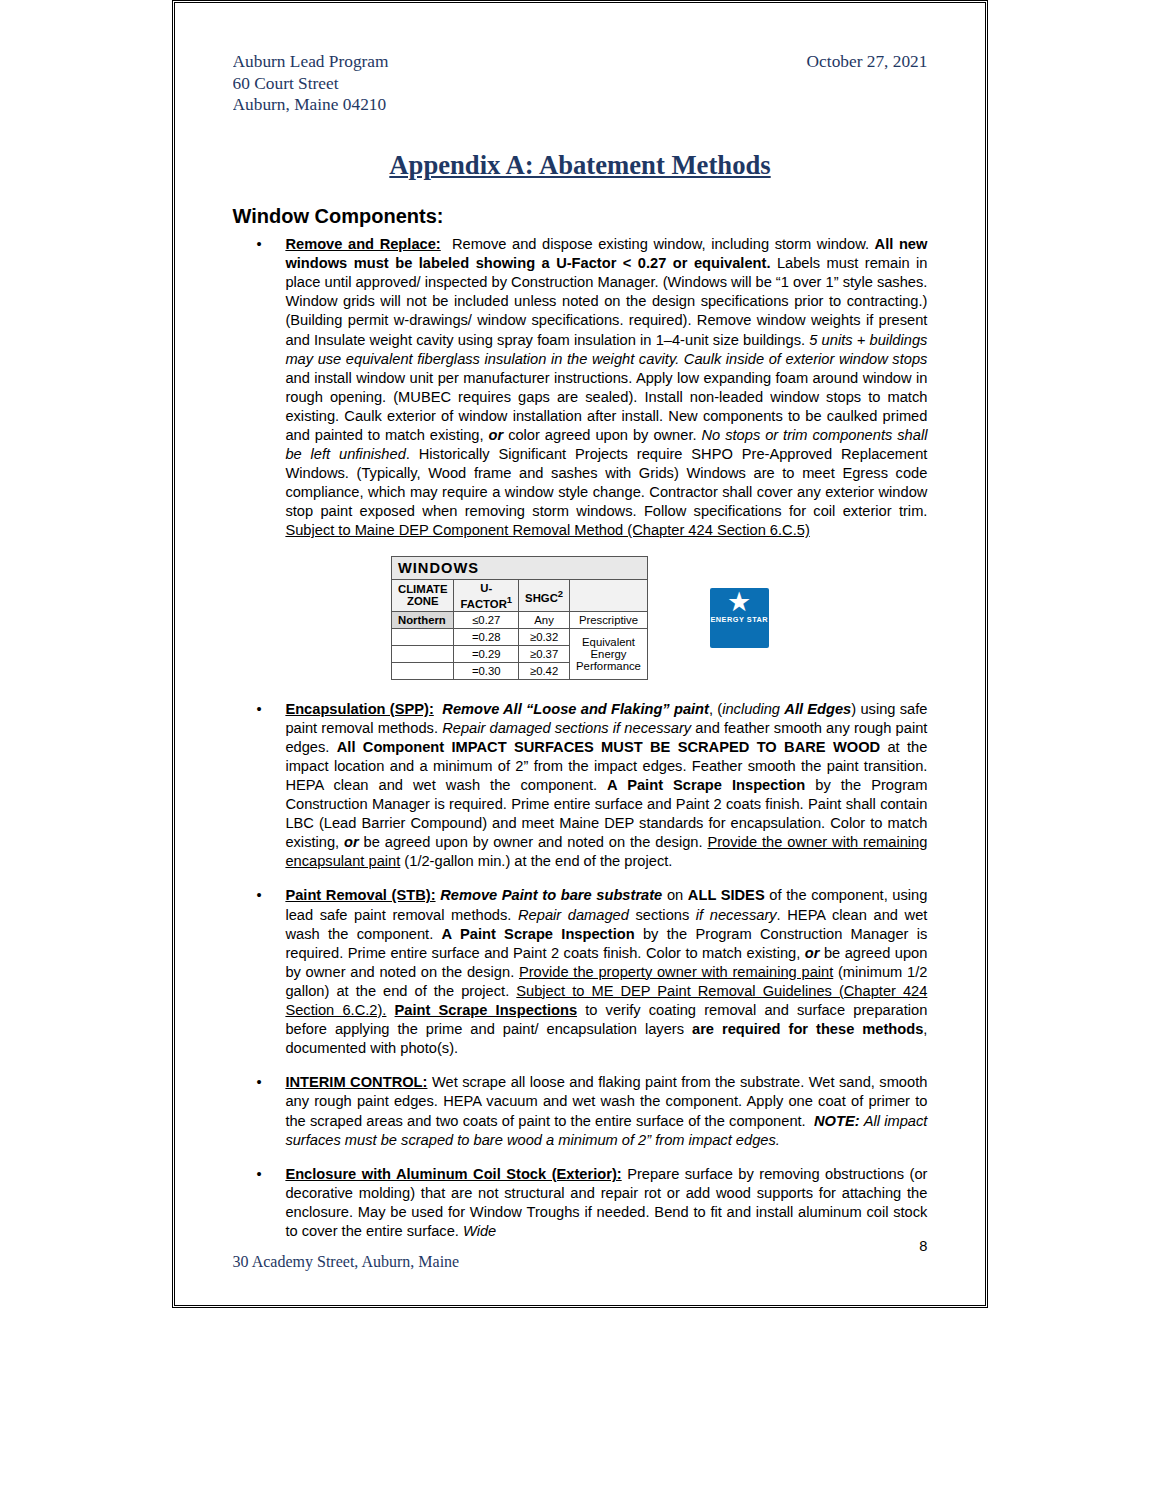Auburn Lead Program
60 Court Street
Auburn, Maine 04210
October 27, 2021
Appendix A: Abatement Methods
Window Components:
• Remove and Replace: Remove and dispose existing window, including storm window. All new windows must be labeled showing a U-Factor < 0.27 or equivalent. Labels must remain in place until approved/ inspected by Construction Manager. (Windows will be “1 over 1” style sashes. Window grids will not be included unless noted on the design specifications prior to contracting.) (Building permit w-drawings/ window specifications. required). Remove window weights if present and Insulate weight cavity using spray foam insulation in 1–4-unit size buildings. 5 units + buildings may use equivalent fiberglass insulation in the weight cavity. Caulk inside of exterior window stops and install window unit per manufacturer instructions. Apply low expanding foam around window in rough opening. (MUBEC requires gaps are sealed). Install non-leaded window stops to match existing. Caulk exterior of window installation after install. New components to be caulked primed and painted to match existing, or color agreed upon by owner. No stops or trim components shall be left unfinished. Historically Significant Projects require SHPO Pre-Approved Replacement Windows. (Typically, Wood frame and sashes with Grids) Windows are to meet Egress code compliance, which may require a window style change. Contractor shall cover any exterior window stop paint exposed when removing storm windows. Follow specifications for coil exterior trim. Subject to Maine DEP Component Removal Method (Chapter 424 Section 6.C.5)
| WINDOWS |
| CLIMATE ZONE | U- FACTOR 1 | SHGC 2 | |
| Northern | ≤0.27 | Any | Prescriptive |
| | =0.28 | ≥0.32 | Equivalent Energy Performance |
| | =0.29 | ≥0.37 |
| | =0.30 | ≥0.42 |
★ENERGY STAR
• Encapsulation (SPP): Remove All “Loose and Flaking” paint, (including All Edges) using safe paint removal methods. Repair damaged sections if necessary and feather smooth any rough paint edges. All Component IMPACT SURFACES MUST BE SCRAPED TO BARE WOOD at the impact location and a minimum of 2” from the impact edges. Feather smooth the paint transition. HEPA clean and wet wash the component. A Paint Scrape Inspection by the Program Construction Manager is required. Prime entire surface and Paint 2 coats finish. Paint shall contain LBC (Lead Barrier Compound) and meet Maine DEP standards for encapsulation. Color to match existing, or be agreed upon by owner and noted on the design. Provide the owner with remaining encapsulant paint (1/2-gallon min.) at the end of the project.
• Paint Removal (STB): Remove Paint to bare substrate on ALL SIDES of the component, using lead safe paint removal methods. Repair damaged sections if necessary. HEPA clean and wet wash the component. A Paint Scrape Inspection by the Program Construction Manager is required. Prime entire surface and Paint 2 coats finish. Color to match existing, or be agreed upon by owner and noted on the design. Provide the property owner with remaining paint (minimum 1/2 gallon) at the end of the project. Subject to ME DEP Paint Removal Guidelines (Chapter 424 Section 6.C.2). Paint Scrape Inspections to verify coating removal and surface preparation before applying the prime and paint/ encapsulation layers are required for these methods, documented with photo(s).
• INTERIM CONTROL: Wet scrape all loose and flaking paint from the substrate. Wet sand, smooth any rough paint edges. HEPA vacuum and wet wash the component. Apply one coat of primer to the scraped areas and two coats of paint to the entire surface of the component. NOTE: All impact surfaces must be scraped to bare wood a minimum of 2” from impact edges.
• Enclosure with Aluminum Coil Stock (Exterior): Prepare surface by removing obstructions (or decorative molding) that are not structural and repair rot or add wood supports for attaching the enclosure. May be used for Window Troughs if needed. Bend to fit and install aluminum coil stock to cover the entire surface. Wide
30 Academy Street, Auburn, Maine 8